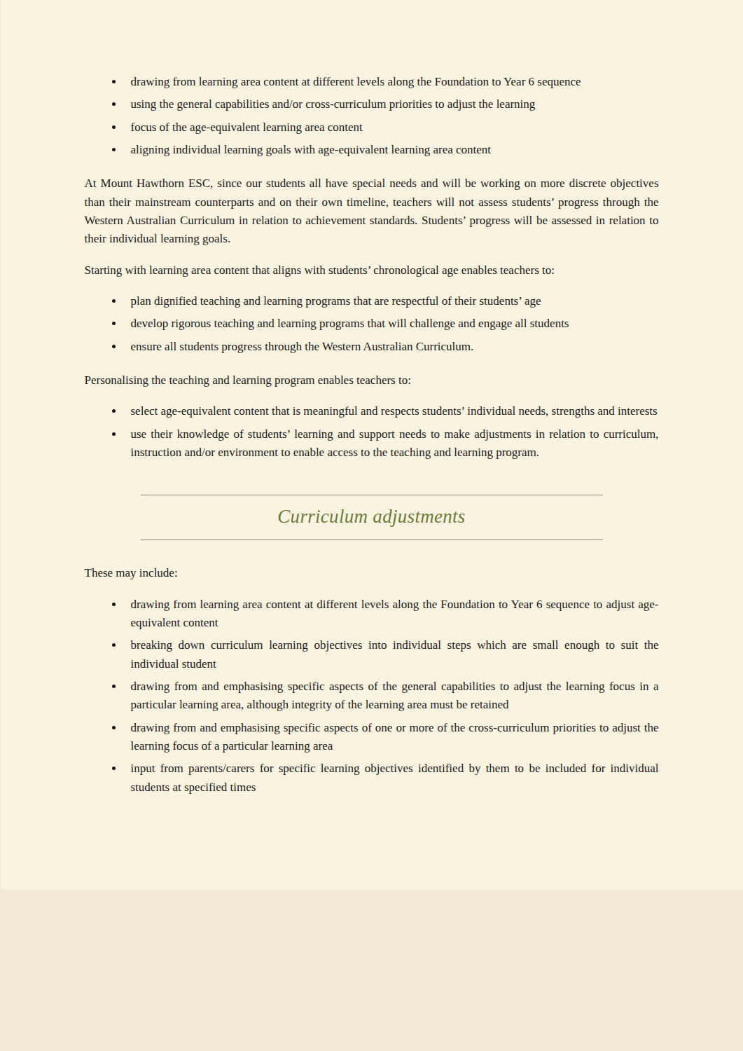drawing from learning area content at different levels along the Foundation to Year 6 sequence
using the general capabilities and/or cross-curriculum priorities to adjust the learning
focus of the age-equivalent learning area content
aligning individual learning goals with age-equivalent learning area content
At Mount Hawthorn ESC, since our students all have special needs and will be working on more discrete objectives than their mainstream counterparts and on their own timeline, teachers will not assess students’ progress through the Western Australian Curriculum in relation to achievement standards. Students’ progress will be assessed in relation to their individual learning goals.
Starting with learning area content that aligns with students’ chronological age enables teachers to:
plan dignified teaching and learning programs that are respectful of their students’ age
develop rigorous teaching and learning programs that will challenge and engage all students
ensure all students progress through the Western Australian Curriculum.
Personalising the teaching and learning program enables teachers to:
select age-equivalent content that is meaningful and respects students’ individual needs, strengths and interests
use their knowledge of students’ learning and support needs to make adjustments in relation to curriculum, instruction and/or environment to enable access to the teaching and learning program.
Curriculum adjustments
These may include:
drawing from learning area content at different levels along the Foundation to Year 6 sequence to adjust age-equivalent content
breaking down curriculum learning objectives into individual steps which are small enough to suit the individual student
drawing from and emphasising specific aspects of the general capabilities to adjust the learning focus in a particular learning area, although integrity of the learning area must be retained
drawing from and emphasising specific aspects of one or more of the cross-curriculum priorities to adjust the learning focus of a particular learning area
input from parents/carers for specific learning objectives identified by them to be included for individual students at specified times